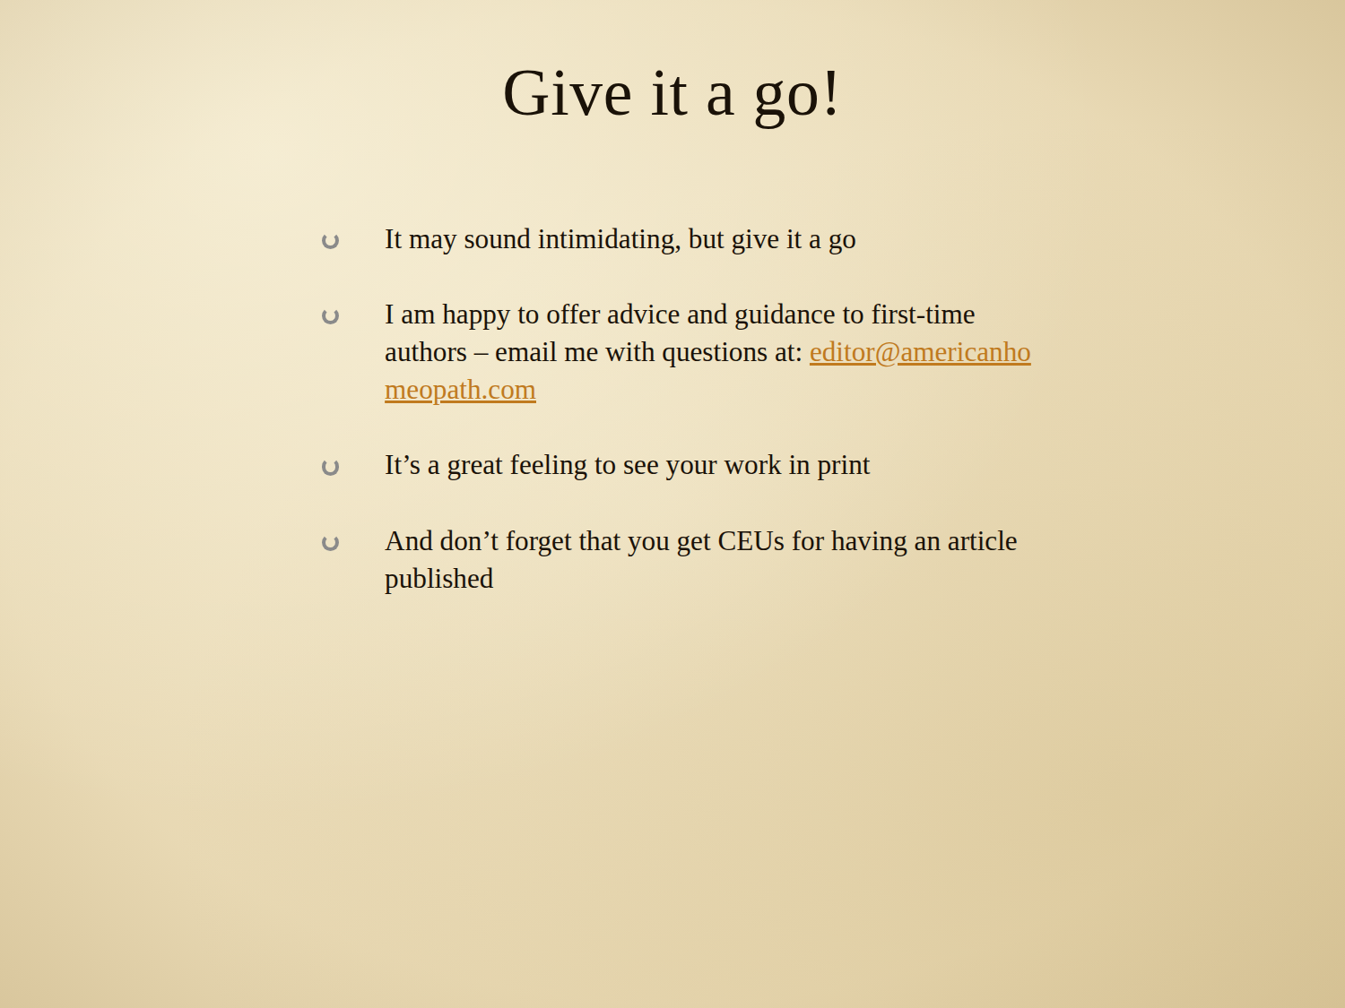Give it a go!
It may sound intimidating, but give it a go
I am happy to offer advice and guidance to first-time authors – email me with questions at: editor@americanhomeopath.com
It’s a great feeling to see your work in print
And don’t forget that you get CEUs for having an article published